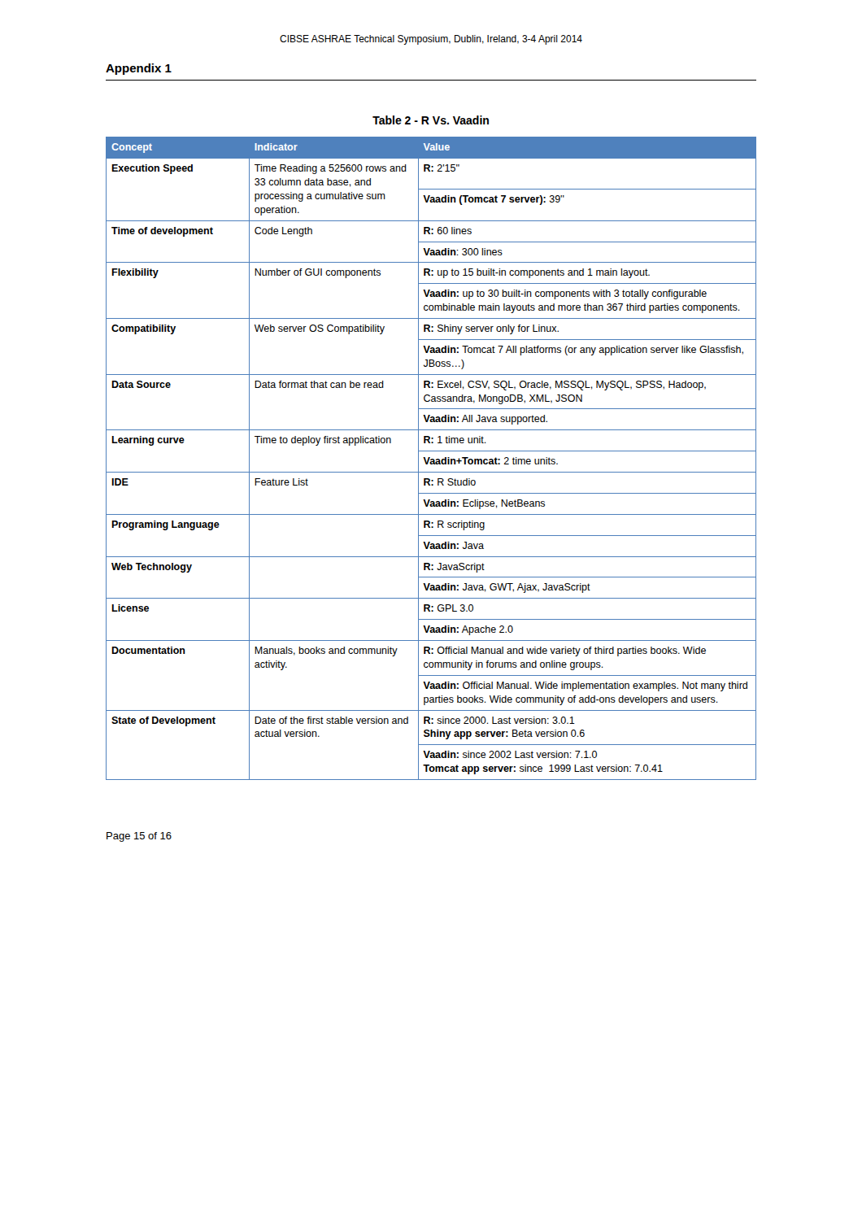CIBSE ASHRAE Technical Symposium, Dublin, Ireland, 3-4 April 2014
Appendix 1
Table 2 - R Vs. Vaadin
| Concept | Indicator | Value |
| --- | --- | --- |
| Execution Speed | Time Reading a 525600 rows and 33 column data base, and processing a cumulative sum operation. | R: 2'15'' |
| Vaadin (Tomcat 7 server): 39'' |
| Time of development | Code Length | R: 60 lines |
| Vaadin : 300 lines |
| Flexibility | Number of GUI components | R: up to 15 built-in components and 1 main layout. |
| Vaadin: up to 30 built-in components with 3 totally configurable combinable main layouts and more than 367 third parties components. |
| Compatibility | Web server OS Compatibility | R: Shiny server only for Linux. |
| Vaadin: Tomcat 7 All platforms (or any application server like Glassfish, JBoss…) |
| Data Source | Data format that can be read | R: Excel, CSV, SQL, Oracle, MSSQL, MySQL, SPSS, Hadoop, Cassandra, MongoDB, XML, JSON |
| Vaadin: All Java supported. |
| Learning curve | Time to deploy first application | R: 1 time unit. |
| Vaadin+Tomcat: 2 time units. |
| IDE | Feature List | R: R Studio |
| Vaadin: Eclipse, NetBeans |
| Programing Language | | R: R scripting |
| Vaadin: Java |
| Web Technology | | R: JavaScript |
| Vaadin: Java, GWT, Ajax, JavaScript |
| License | | R: GPL 3.0 |
| Vaadin: Apache 2.0 |
| Documentation | Manuals, books and community activity. | R: Official Manual and wide variety of third parties books. Wide community in forums and online groups. |
| Vaadin: Official Manual. Wide implementation examples. Not many third parties books. Wide community of add-ons developers and users. |
| State of Development | Date of the first stable version and actual version. | R: since 2000. Last version: 3.0.1 Shiny app server: Beta version 0.6 |
| Vaadin: since 2002 Last version: 7.1.0 Tomcat app server: since 1999 Last version: 7.0.41 |
Page 15 of 16